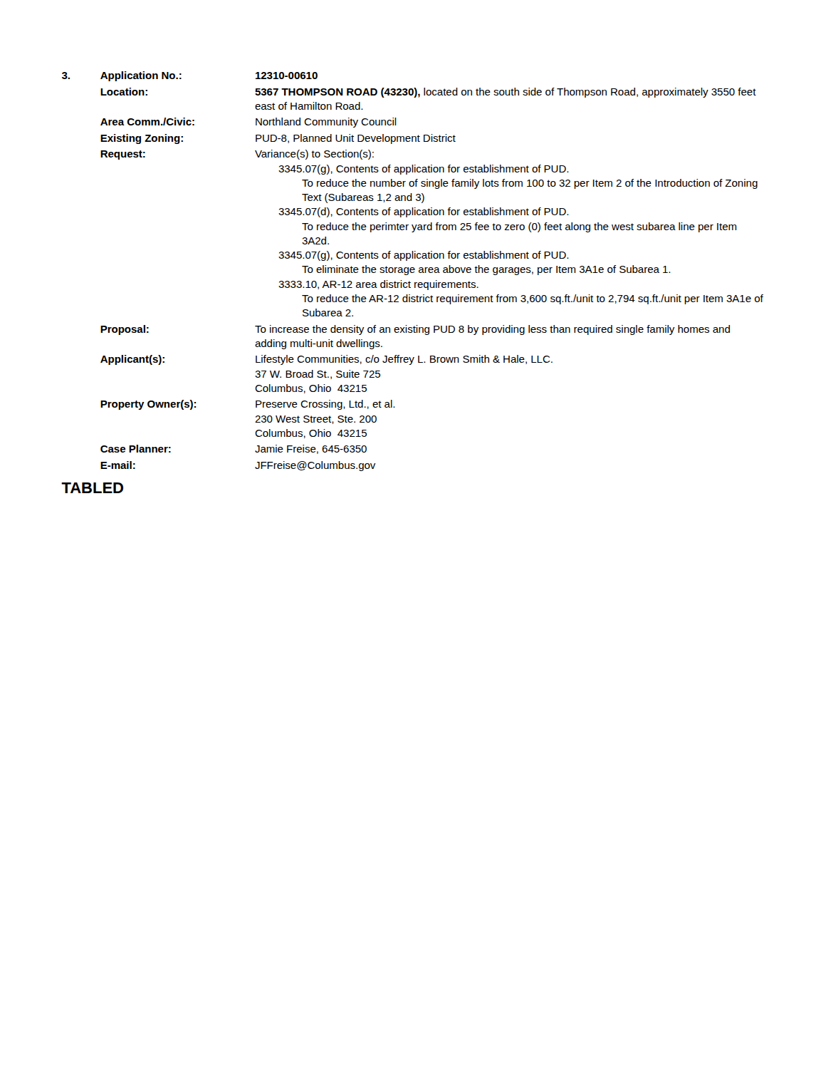| 3. | Application No.: | 12310-00610 |
| | Location: | 5367 THOMPSON ROAD (43230), located on the south side of Thompson Road, approximately 3550 feet east of Hamilton Road. |
| | Area Comm./Civic: | Northland Community Council |
| | Existing Zoning: | PUD-8, Planned Unit Development District |
| | Request: | Variance(s) to Section(s): 3345.07(g), Contents of application for establishment of PUD. To reduce the number of single family lots from 100 to 32 per Item 2 of the Introduction of Zoning Text (Subareas 1,2 and 3) 3345.07(d), Contents of application for establishment of PUD. To reduce the perimter yard from 25 fee to zero (0) feet along the west subarea line per Item 3A2d. 3345.07(g), Contents of application for establishment of PUD. To eliminate the storage area above the garages, per Item 3A1e of Subarea 1. 3333.10, AR-12 area district requirements. To reduce the AR-12 district requirement from 3,600 sq.ft./unit to 2,794 sq.ft./unit per Item 3A1e of Subarea 2. |
| | Proposal: | To increase the density of an existing PUD 8 by providing less than required single family homes and adding multi-unit dwellings. |
| | Applicant(s): | Lifestyle Communities, c/o Jeffrey L. Brown Smith & Hale, LLC. 37 W. Broad St., Suite 725 Columbus, Ohio 43215 |
| | Property Owner(s): | Preserve Crossing, Ltd., et al. 230 West Street, Ste. 200 Columbus, Ohio 43215 |
| | Case Planner: | Jamie Freise, 645-6350 |
| | E-mail: | JFFreise@Columbus.gov |
TABLED